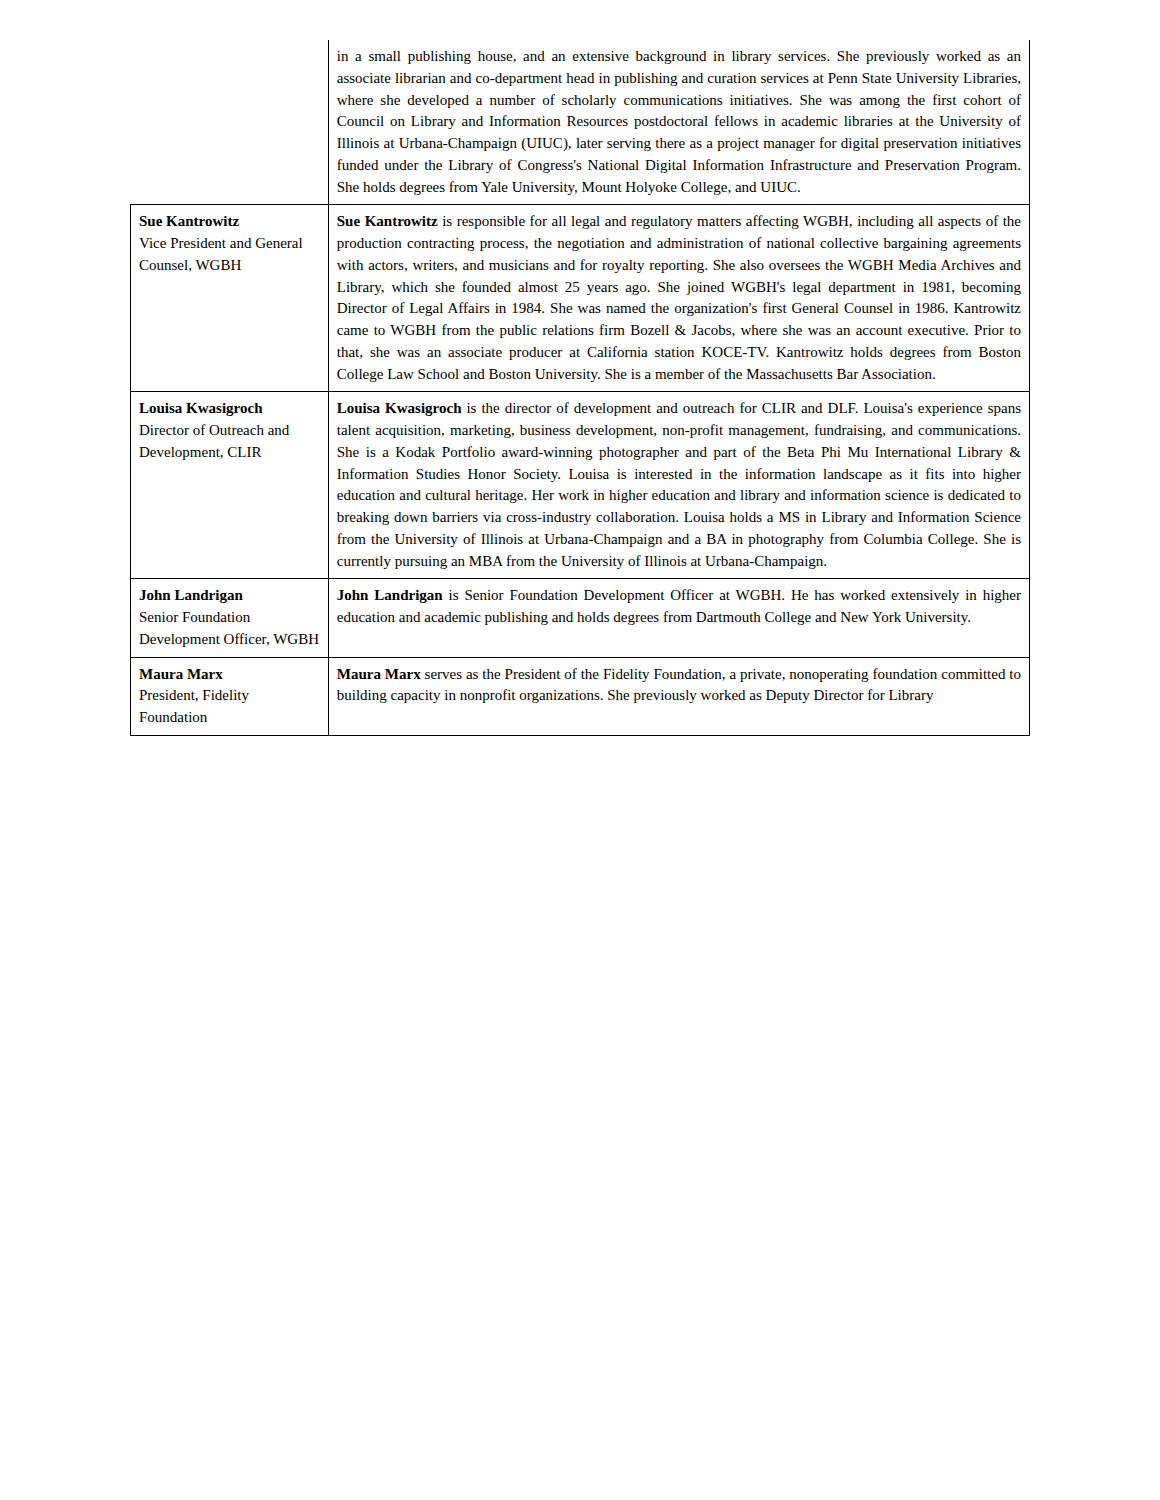| | in a small publishing house, and an extensive background in library services. She previously worked as an associate librarian and co-department head in publishing and curation services at Penn State University Libraries, where she developed a number of scholarly communications initiatives. She was among the first cohort of Council on Library and Information Resources postdoctoral fellows in academic libraries at the University of Illinois at Urbana-Champaign (UIUC), later serving there as a project manager for digital preservation initiatives funded under the Library of Congress's National Digital Information Infrastructure and Preservation Program. She holds degrees from Yale University, Mount Holyoke College, and UIUC. |
| Sue Kantrowitz Vice President and General Counsel, WGBH | Sue Kantrowitz is responsible for all legal and regulatory matters affecting WGBH, including all aspects of the production contracting process, the negotiation and administration of national collective bargaining agreements with actors, writers, and musicians and for royalty reporting. She also oversees the WGBH Media Archives and Library, which she founded almost 25 years ago. She joined WGBH's legal department in 1981, becoming Director of Legal Affairs in 1984. She was named the organization's first General Counsel in 1986. Kantrowitz came to WGBH from the public relations firm Bozell & Jacobs, where she was an account executive. Prior to that, she was an associate producer at California station KOCE-TV. Kantrowitz holds degrees from Boston College Law School and Boston University. She is a member of the Massachusetts Bar Association. |
| Louisa Kwasigroch Director of Outreach and Development, CLIR | Louisa Kwasigroch is the director of development and outreach for CLIR and DLF. Louisa's experience spans talent acquisition, marketing, business development, non-profit management, fundraising, and communications. She is a Kodak Portfolio award-winning photographer and part of the Beta Phi Mu International Library & Information Studies Honor Society. Louisa is interested in the information landscape as it fits into higher education and cultural heritage. Her work in higher education and library and information science is dedicated to breaking down barriers via cross-industry collaboration. Louisa holds a MS in Library and Information Science from the University of Illinois at Urbana-Champaign and a BA in photography from Columbia College. She is currently pursuing an MBA from the University of Illinois at Urbana-Champaign. |
| John Landrigan Senior Foundation Development Officer, WGBH | John Landrigan is Senior Foundation Development Officer at WGBH. He has worked extensively in higher education and academic publishing and holds degrees from Dartmouth College and New York University. |
| Maura Marx President, Fidelity Foundation | Maura Marx serves as the President of the Fidelity Foundation, a private, nonoperating foundation committed to building capacity in nonprofit organizations. She previously worked as Deputy Director for Library |